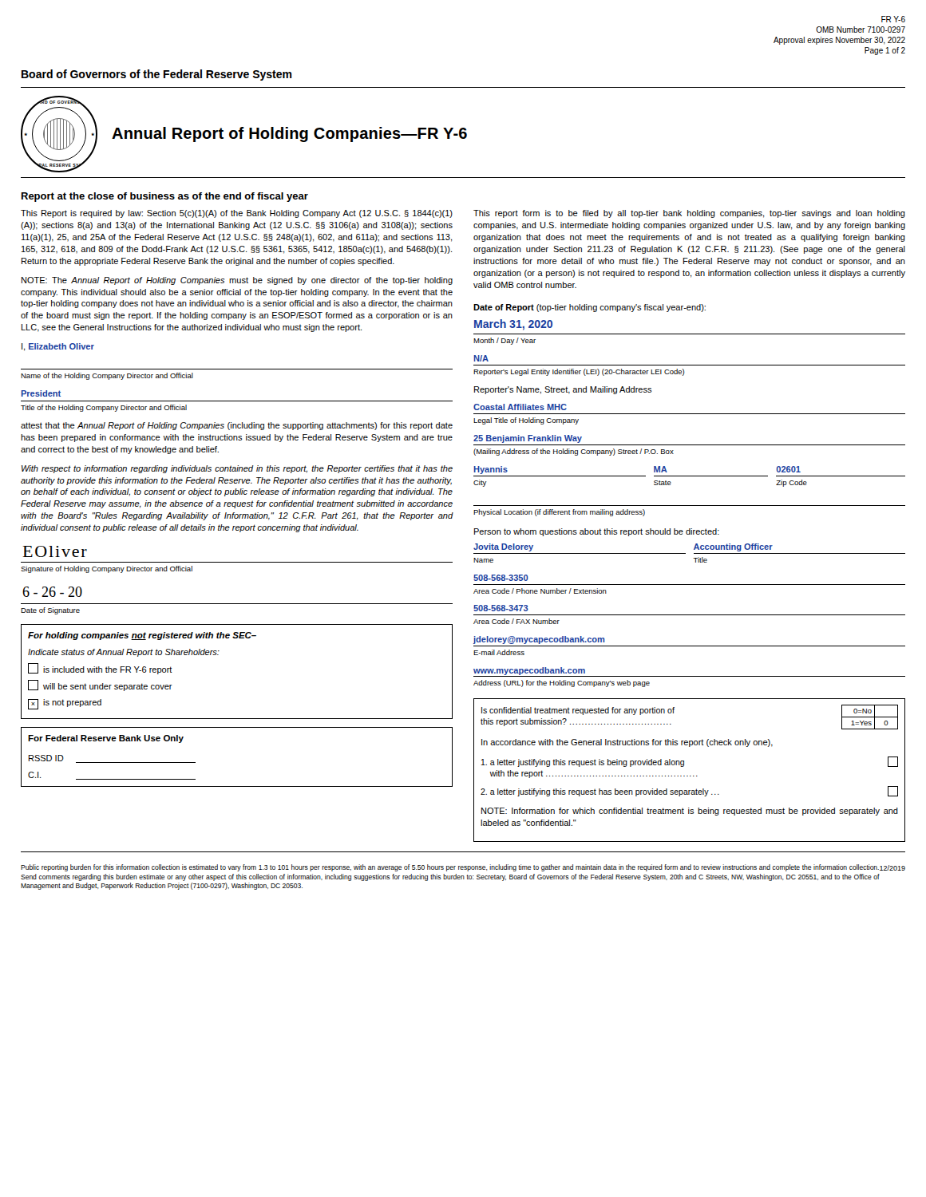FR Y-6
OMB Number 7100-0297
Approval expires November 30, 2022
Page 1 of 2
Board of Governors of the Federal Reserve System
BOARD OF GOVERNORS
FEDERAL RESERVE SYSTEM
★
★
Annual Report of Holding Companies—FR Y-6
Report at the close of business as of the end of fiscal year
This Report is required by law: Section 5(c)(1)(A) of the Bank Holding Company Act (12 U.S.C. § 1844(c)(1)(A)); sections 8(a) and 13(a) of the International Banking Act (12 U.S.C. §§ 3106(a) and 3108(a)); sections 11(a)(1), 25, and 25A of the Federal Reserve Act (12 U.S.C. §§ 248(a)(1), 602, and 611a); and sections 113, 165, 312, 618, and 809 of the Dodd-Frank Act (12 U.S.C. §§ 5361, 5365, 5412, 1850a(c)(1), and 5468(b)(1)). Return to the appropriate Federal Reserve Bank the original and the number of copies specified.
NOTE: The Annual Report of Holding Companies must be signed by one director of the top-tier holding company. This individual should also be a senior official of the top-tier holding company. In the event that the top-tier holding company does not have an individual who is a senior official and is also a director, the chairman of the board must sign the report. If the holding company is an ESOP/ESOT formed as a corporation or is an LLC, see the General Instructions for the authorized individual who must sign the report.
I, Elizabeth Oliver
Name of the Holding Company Director and Official
President
Title of the Holding Company Director and Official
attest that the Annual Report of Holding Companies (including the supporting attachments) for this report date has been prepared in conformance with the instructions issued by the Federal Reserve System and are true and correct to the best of my knowledge and belief.
With respect to information regarding individuals contained in this report, the Reporter certifies that it has the authority to provide this information to the Federal Reserve. The Reporter also certifies that it has the authority, on behalf of each individual, to consent or object to public release of information regarding that individual. The Federal Reserve may assume, in the absence of a request for confidential treatment submitted in accordance with the Board's "Rules Regarding Availability of Information," 12 C.F.R. Part 261, that the Reporter and individual consent to public release of all details in the report concerning that individual.
E O l i v e r
Signature of Holding Company Director and Official
6 - 26 - 20
Date of Signature
For holding companies not registered with the SEC–
Indicate status of Annual Report to Shareholders:
is included with the FR Y-6 report
will be sent under separate cover
is not prepared
For Federal Reserve Bank Use Only
RSSD ID
C.I.
This report form is to be filed by all top-tier bank holding companies, top-tier savings and loan holding companies, and U.S. intermediate holding companies organized under U.S. law, and by any foreign banking organization that does not meet the requirements of and is not treated as a qualifying foreign banking organization under Section 211.23 of Regulation K (12 C.F.R. § 211.23). (See page one of the general instructions for more detail of who must file.) The Federal Reserve may not conduct or sponsor, and an organization (or a person) is not required to respond to, an information collection unless it displays a currently valid OMB control number.
Date of Report (top-tier holding company's fiscal year-end):
March 31, 2020
Month / Day / Year
N/A
Reporter's Legal Entity Identifier (LEI) (20-Character LEI Code)
Reporter's Name, Street, and Mailing Address
Coastal Affiliates MHC
Legal Title of Holding Company
25 Benjamin Franklin Way
(Mailing Address of the Holding Company) Street / P.O. Box
Hyannis
City
MA
State
02601
Zip Code
Physical Location (if different from mailing address)
Person to whom questions about this report should be directed:
Jovita Delorey
Name
Accounting Officer
Title
508-568-3350
Area Code / Phone Number / Extension
508-568-3473
Area Code / FAX Number
jdelorey@mycapecodbank.com
E-mail Address
www.mycapecodbank.com
Address (URL) for the Holding Company's web page
| Is confidential treatment requested for any portion of this report submission? ................................. | 0=No 1=Yes 0 |
In accordance with the General Instructions for this report (check only one),
| 1. a letter justifying this request is being provided along with the report ................................................. | |
| 2. a letter justifying this request has been provided separately ... | |
NOTE: Information for which confidential treatment is being requested must be provided separately and labeled as "confidential."
12/2019 Public reporting burden for this information collection is estimated to vary from 1.3 to 101 hours per response, with an average of 5.50 hours per response, including time to gather and maintain data in the required form and to review instructions and complete the information collection. Send comments regarding this burden estimate or any other aspect of this collection of information, including suggestions for reducing this burden to: Secretary, Board of Governors of the Federal Reserve System, 20th and C Streets, NW, Washington, DC 20551, and to the Office of Management and Budget, Paperwork Reduction Project (7100-0297), Washington, DC 20503.